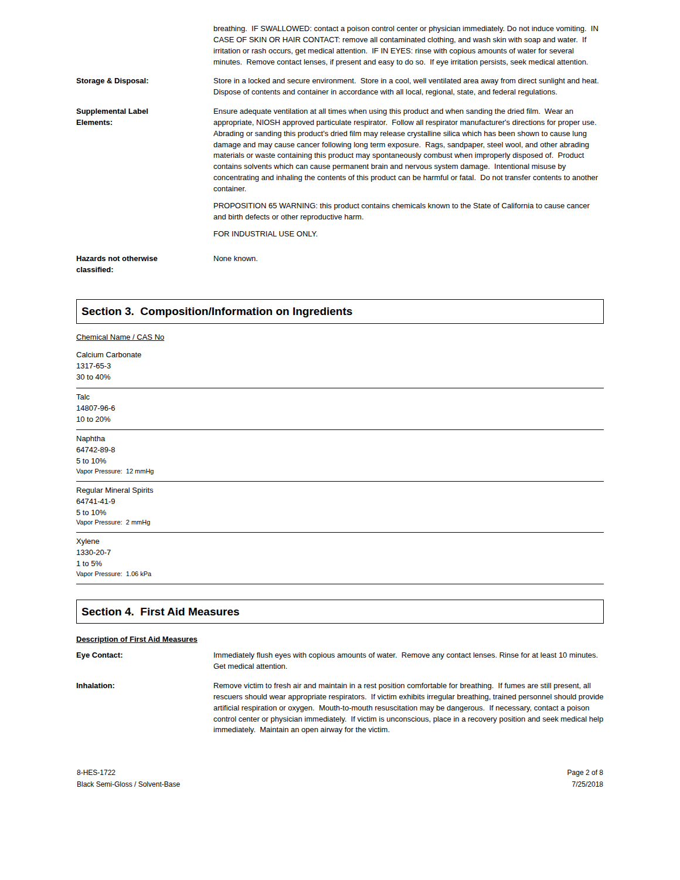| | breathing. IF SWALLOWED: contact a poison control center or physician immediately. Do not induce vomiting. IN CASE OF SKIN OR HAIR CONTACT: remove all contaminated clothing, and wash skin with soap and water. If irritation or rash occurs, get medical attention. IF IN EYES: rinse with copious amounts of water for several minutes. Remove contact lenses, if present and easy to do so. If eye irritation persists, seek medical attention. |
| Storage & Disposal: | Store in a locked and secure environment. Store in a cool, well ventilated area away from direct sunlight and heat. Dispose of contents and container in accordance with all local, regional, state, and federal regulations. |
| Supplemental Label Elements: | Ensure adequate ventilation at all times when using this product and when sanding the dried film. Wear an appropriate, NIOSH approved particulate respirator. Follow all respirator manufacturer's directions for proper use. Abrading or sanding this product's dried film may release crystalline silica which has been shown to cause lung damage and may cause cancer following long term exposure. Rags, sandpaper, steel wool, and other abrading materials or waste containing this product may spontaneously combust when improperly disposed of. Product contains solvents which can cause permanent brain and nervous system damage. Intentional misuse by concentrating and inhaling the contents of this product can be harmful or fatal. Do not transfer contents to another container. PROPOSITION 65 WARNING: this product contains chemicals known to the State of California to cause cancer and birth defects or other reproductive harm. FOR INDUSTRIAL USE ONLY. |
| Hazards not otherwise classified: | None known. |
Section 3. Composition/Information on Ingredients
Chemical Name / CAS No
Calcium Carbonate
1317-65-3
30 to 40%
Talc
14807-96-6
10 to 20%
Naphtha
64742-89-8
5 to 10%
Vapor Pressure: 12 mmHg
Regular Mineral Spirits
64741-41-9
5 to 10%
Vapor Pressure: 2 mmHg
Xylene
1330-20-7
1 to 5%
Vapor Pressure: 1.06 kPa
Section 4. First Aid Measures
Description of First Aid Measures
| Eye Contact: | Immediately flush eyes with copious amounts of water. Remove any contact lenses. Rinse for at least 10 minutes. Get medical attention. |
| Inhalation: | Remove victim to fresh air and maintain in a rest position comfortable for breathing. If fumes are still present, all rescuers should wear appropriate respirators. If victim exhibits irregular breathing, trained personnel should provide artificial respiration or oxygen. Mouth-to-mouth resuscitation may be dangerous. If necessary, contact a poison control center or physician immediately. If victim is unconscious, place in a recovery position and seek medical help immediately. Maintain an open airway for the victim. |
| 8-HES-1722 | Page 2 of 8 |
| Black Semi-Gloss / Solvent-Base | 7/25/2018 |